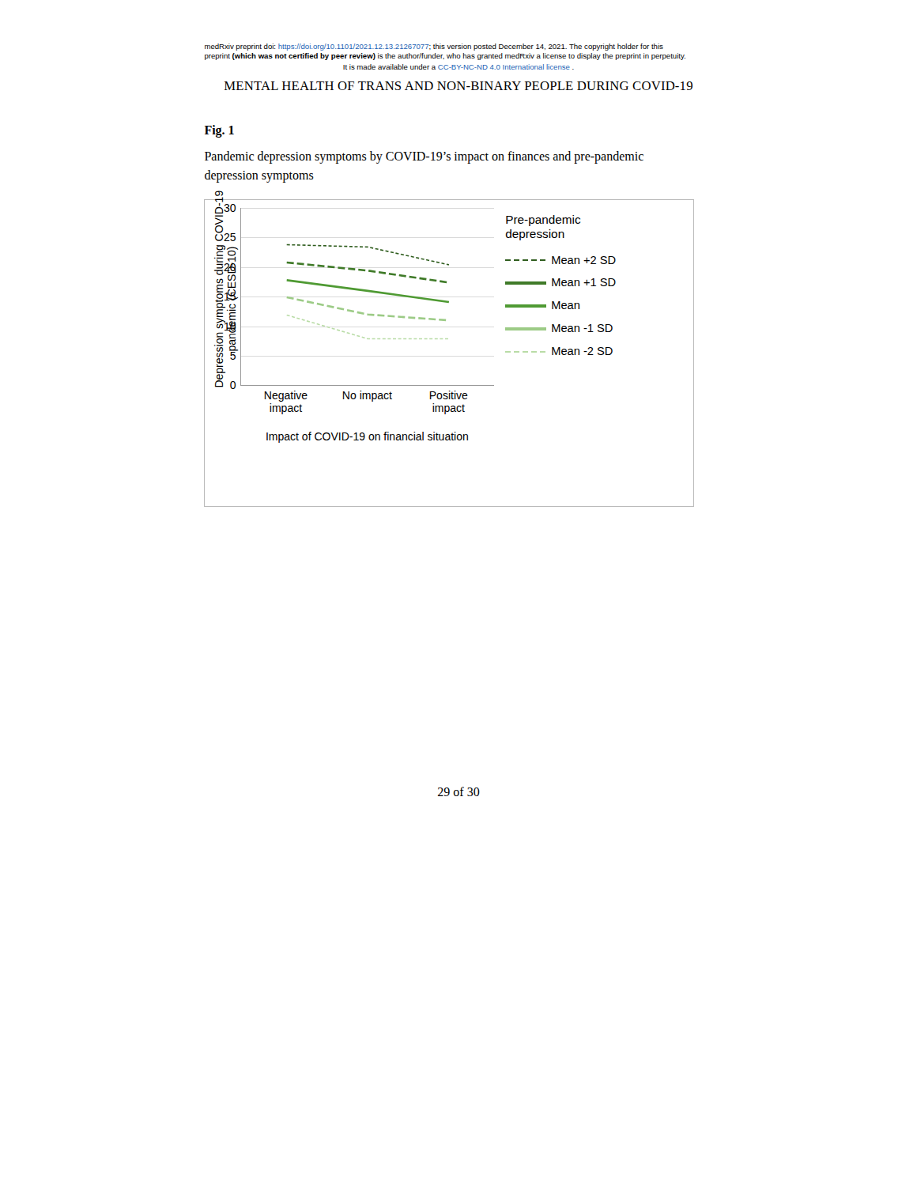medRxiv preprint doi: https://doi.org/10.1101/2021.12.13.21267077; this version posted December 14, 2021. The copyright holder for this
preprint (which was not certified by peer review) is the author/funder, who has granted medRxiv a license to display the preprint in perpetuity.
It is made available under a CC-BY-NC-ND 4.0 International license .
MENTAL HEALTH OF TRANS AND NON-BINARY PEOPLE DURING COVID-19
Fig. 1
Pandemic depression symptoms by COVID-19’s impact on finances and pre-pandemic depression symptoms
Depression symptoms during COVID-19
pandemic (CESD-10)
30
25
20
15
10
5
0
Mean +2 SD : 23.8 -> 23.4 -> 20.4 (y% = 100 - value/30*100)
Negative
impact No impact Positive
impact
Impact of COVID-19 on financial situation
Pre-pandemic
depression
Mean +2 SD
Mean +1 SD
Mean
Mean -1 SD
Mean -2 SD
29 of 30